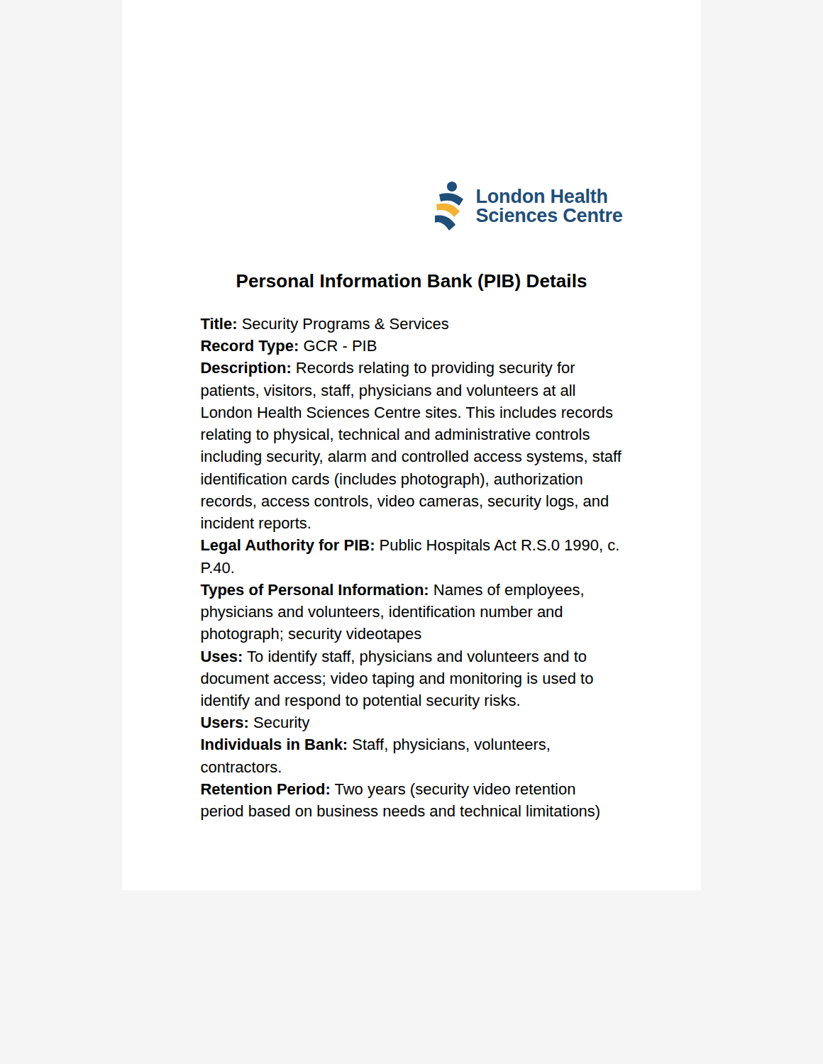London Health
Sciences Centre
Personal Information Bank (PIB) Details
Title: Security Programs & Services
Record Type: GCR - PIB
Description: Records relating to providing security for patients, visitors, staff, physicians and volunteers at all London Health Sciences Centre sites. This includes records relating to physical, technical and administrative controls including security, alarm and controlled access systems, staff identification cards (includes photograph), authorization records, access controls, video cameras, security logs, and incident reports.
Legal Authority for PIB: Public Hospitals Act R.S.0 1990, c. P.40.
Types of Personal Information: Names of employees, physicians and volunteers, identification number and photograph; security videotapes
Uses: To identify staff, physicians and volunteers and to document access; video taping and monitoring is used to identify and respond to potential security risks.
Users: Security
Individuals in Bank: Staff, physicians, volunteers, contractors.
Retention Period: Two years (security video retention period based on business needs and technical limitations)